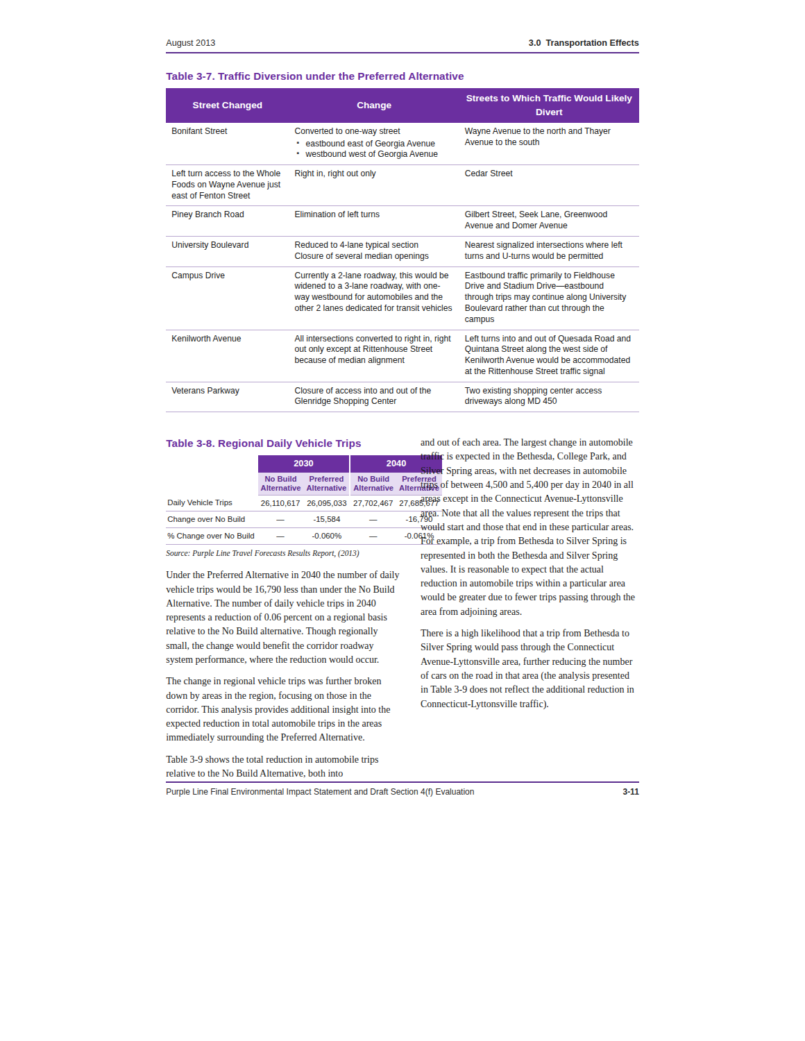August 2013
3.0 Transportation Effects
Table 3-7. Traffic Diversion under the Preferred Alternative
| Street Changed | Change | Streets to Which Traffic Would Likely Divert |
| --- | --- | --- |
| Bonifant Street | Converted to one-way street eastbound east of Georgia Avenue westbound west of Georgia Avenue | Wayne Avenue to the north and Thayer Avenue to the south |
| Left turn access to the Whole Foods on Wayne Avenue just east of Fenton Street | Right in, right out only | Cedar Street |
| Piney Branch Road | Elimination of left turns | Gilbert Street, Seek Lane, Greenwood Avenue and Domer Avenue |
| University Boulevard | Reduced to 4-lane typical section Closure of several median openings | Nearest signalized intersections where left turns and U-turns would be permitted |
| Campus Drive | Currently a 2-lane roadway, this would be widened to a 3-lane roadway, with one-way westbound for automobiles and the other 2 lanes dedicated for transit vehicles | Eastbound traffic primarily to Fieldhouse Drive and Stadium Drive—eastbound through trips may continue along University Boulevard rather than cut through the campus |
| Kenilworth Avenue | All intersections converted to right in, right out only except at Rittenhouse Street because of median alignment | Left turns into and out of Quesada Road and Quintana Street along the west side of Kenilworth Avenue would be accommodated at the Rittenhouse Street traffic signal |
| Veterans Parkway | Closure of access into and out of the Glenridge Shopping Center | Two existing shopping center access driveways along MD 450 |
Table 3-8. Regional Daily Vehicle Trips
| | 2030 | 2040 |
| --- | --- | --- |
| No Build Alternative | Preferred Alternative | No Build Alternative | Preferred Alternative |
| Daily Vehicle Trips | 26,110,617 | 26,095,033 | 27,702,467 | 27,685,677 |
| Change over No Build | — | -15,584 | — | -16,790 |
| % Change over No Build | — | -0.060% | — | -0.061% |
Source: Purple Line Travel Forecasts Results Report, (2013)
Under the Preferred Alternative in 2040 the number of daily vehicle trips would be 16,790 less than under the No Build Alternative. The number of daily vehicle trips in 2040 represents a reduction of 0.06 percent on a regional basis relative to the No Build alternative. Though regionally small, the change would benefit the corridor roadway system performance, where the reduction would occur.
The change in regional vehicle trips was further broken down by areas in the region, focusing on those in the corridor. This analysis provides additional insight into the expected reduction in total automobile trips in the areas immediately surrounding the Preferred Alternative.
Table 3-9 shows the total reduction in automobile trips relative to the No Build Alternative, both into
and out of each area. The largest change in automobile traffic is expected in the Bethesda, College Park, and Silver Spring areas, with net decreases in automobile trips of between 4,500 and 5,400 per day in 2040 in all areas except in the Connecticut Avenue-Lyttonsville area. Note that all the values represent the trips that would start and those that end in these particular areas. For example, a trip from Bethesda to Silver Spring is represented in both the Bethesda and Silver Spring values. It is reasonable to expect that the actual reduction in automobile trips within a particular area would be greater due to fewer trips passing through the area from adjoining areas.
There is a high likelihood that a trip from Bethesda to Silver Spring would pass through the Connecticut Avenue-Lyttonsville area, further reducing the number of cars on the road in that area (the analysis presented in Table 3-9 does not reflect the additional reduction in Connecticut-Lyttonsville traffic).
Purple Line Final Environmental Impact Statement and Draft Section 4(f) Evaluation
3-11